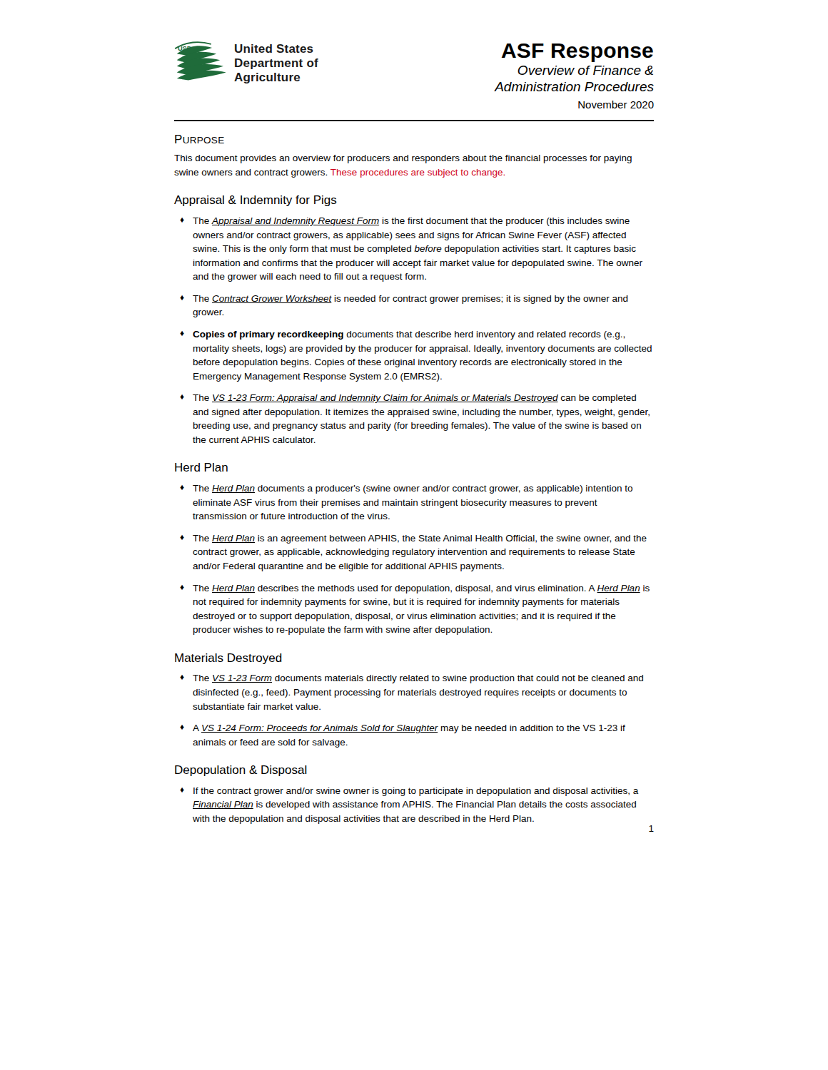USDA
United States
Department of
Agriculture
ASF Response
Overview of Finance &
Administration Procedures
November 2020
PURPOSE
This document provides an overview for producers and responders about the financial processes for paying swine owners and contract growers. These procedures are subject to change.
Appraisal & Indemnity for Pigs
The Appraisal and Indemnity Request Form is the first document that the producer (this includes swine owners and/or contract growers, as applicable) sees and signs for African Swine Fever (ASF) affected swine. This is the only form that must be completed before depopulation activities start. It captures basic information and confirms that the producer will accept fair market value for depopulated swine. The owner and the grower will each need to fill out a request form.
The Contract Grower Worksheet is needed for contract grower premises; it is signed by the owner and grower.
Copies of primary recordkeeping documents that describe herd inventory and related records (e.g., mortality sheets, logs) are provided by the producer for appraisal. Ideally, inventory documents are collected before depopulation begins. Copies of these original inventory records are electronically stored in the Emergency Management Response System 2.0 (EMRS2).
The VS 1-23 Form: Appraisal and Indemnity Claim for Animals or Materials Destroyed can be completed and signed after depopulation. It itemizes the appraised swine, including the number, types, weight, gender, breeding use, and pregnancy status and parity (for breeding females). The value of the swine is based on the current APHIS calculator.
Herd Plan
The Herd Plan documents a producer's (swine owner and/or contract grower, as applicable) intention to eliminate ASF virus from their premises and maintain stringent biosecurity measures to prevent transmission or future introduction of the virus.
The Herd Plan is an agreement between APHIS, the State Animal Health Official, the swine owner, and the contract grower, as applicable, acknowledging regulatory intervention and requirements to release State and/or Federal quarantine and be eligible for additional APHIS payments.
The Herd Plan describes the methods used for depopulation, disposal, and virus elimination. A Herd Plan is not required for indemnity payments for swine, but it is required for indemnity payments for materials destroyed or to support depopulation, disposal, or virus elimination activities; and it is required if the producer wishes to re-populate the farm with swine after depopulation.
Materials Destroyed
The VS 1-23 Form documents materials directly related to swine production that could not be cleaned and disinfected (e.g., feed). Payment processing for materials destroyed requires receipts or documents to substantiate fair market value.
A VS 1-24 Form: Proceeds for Animals Sold for Slaughter may be needed in addition to the VS 1-23 if animals or feed are sold for salvage.
Depopulation & Disposal
If the contract grower and/or swine owner is going to participate in depopulation and disposal activities, a Financial Plan is developed with assistance from APHIS. The Financial Plan details the costs associated with the depopulation and disposal activities that are described in the Herd Plan.
1